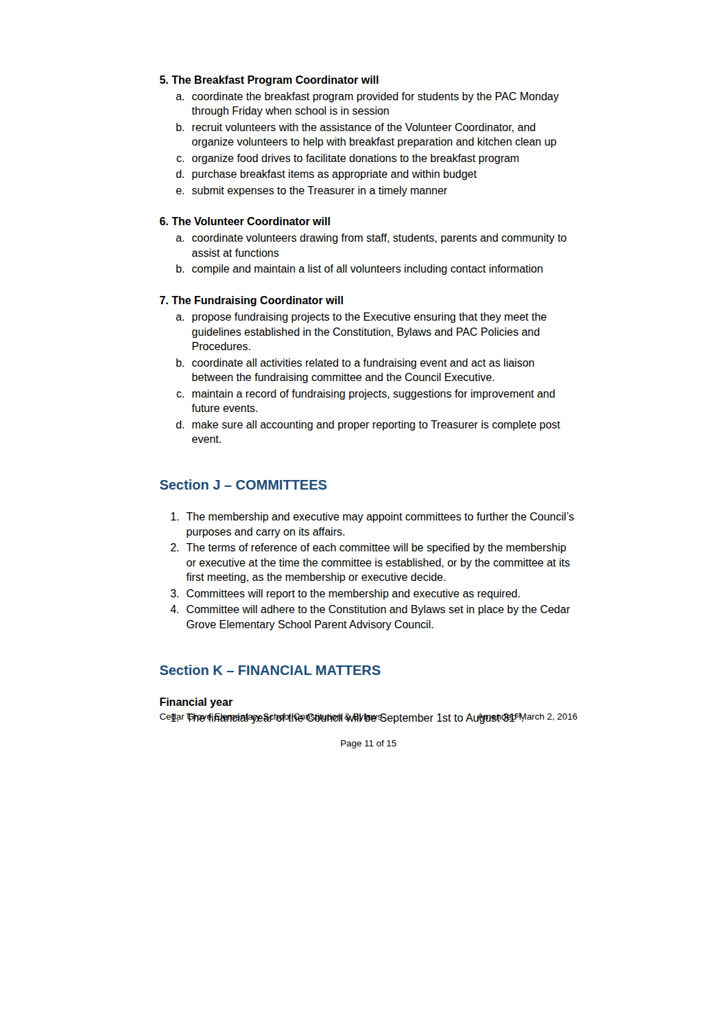5. The Breakfast Program Coordinator will
coordinate the breakfast program provided for students by the PAC Monday through Friday when school is in session
recruit volunteers with the assistance of the Volunteer Coordinator, and organize volunteers to help with breakfast preparation and kitchen clean up
organize food drives to facilitate donations to the breakfast program
purchase breakfast items as appropriate and within budget
submit expenses to the Treasurer in a timely manner
6. The Volunteer Coordinator will
coordinate volunteers drawing from staff, students, parents and community to assist at functions
compile and maintain a list of all volunteers including contact information
7. The Fundraising Coordinator will
propose fundraising projects to the Executive ensuring that they meet the guidelines established in the Constitution, Bylaws and PAC Policies and Procedures.
coordinate all activities related to a fundraising event and act as liaison between the fundraising committee and the Council Executive.
maintain a record of fundraising projects, suggestions for improvement and future events.
make sure all accounting and proper reporting to Treasurer is complete post event.
Section J – COMMITTEES
The membership and executive may appoint committees to further the Council’s purposes and carry on its affairs.
The terms of reference of each committee will be specified by the membership or executive at the time the committee is established, or by the committee at its first meeting, as the membership or executive decide.
Committees will report to the membership and executive as required.
Committee will adhere to the Constitution and Bylaws set in place by the Cedar Grove Elementary School Parent Advisory Council.
Section K – FINANCIAL MATTERS
Financial year
The financial year of the Council will be September 1st to August 31st.
Cedar Grove Elementary School Constitution & Bylaws Amended March 2, 2016
Page 11 of 15